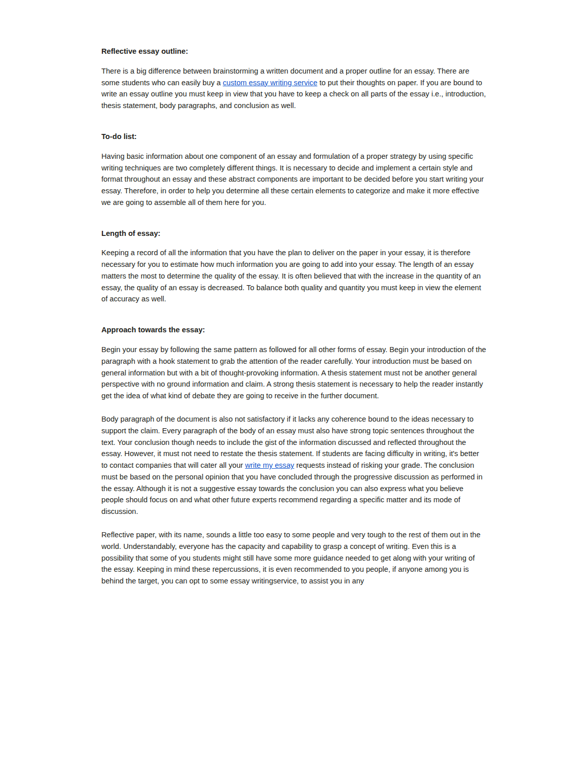Reflective essay outline:
There is a big difference between brainstorming a written document and a proper outline for an essay. There are some students who can easily buy a custom essay writing service to put their thoughts on paper. If you are bound to write an essay outline you must keep in view that you have to keep a check on all parts of the essay i.e., introduction, thesis statement, body paragraphs, and conclusion as well.
To-do list:
Having basic information about one component of an essay and formulation of a proper strategy by using specific writing techniques are two completely different things. It is necessary to decide and implement a certain style and format throughout an essay and these abstract components are important to be decided before you start writing your essay. Therefore, in order to help you determine all these certain elements to categorize and make it more effective we are going to assemble all of them here for you.
Length of essay:
Keeping a record of all the information that you have the plan to deliver on the paper in your essay, it is therefore necessary for you to estimate how much information you are going to add into your essay. The length of an essay matters the most to determine the quality of the essay. It is often believed that with the increase in the quantity of an essay, the quality of an essay is decreased. To balance both quality and quantity you must keep in view the element of accuracy as well.
Approach towards the essay:
Begin your essay by following the same pattern as followed for all other forms of essay. Begin your introduction of the paragraph with a hook statement to grab the attention of the reader carefully. Your introduction must be based on general information but with a bit of thought-provoking information. A thesis statement must not be another general perspective with no ground information and claim. A strong thesis statement is necessary to help the reader instantly get the idea of what kind of debate they are going to receive in the further document.
Body paragraph of the document is also not satisfactory if it lacks any coherence bound to the ideas necessary to support the claim. Every paragraph of the body of an essay must also have strong topic sentences throughout the text. Your conclusion though needs to include the gist of the information discussed and reflected throughout the essay. However, it must not need to restate the thesis statement. If students are facing difficulty in writing, it's better to contact companies that will cater all your write my essay requests instead of risking your grade. The conclusion must be based on the personal opinion that you have concluded through the progressive discussion as performed in the essay. Although it is not a suggestive essay towards the conclusion you can also express what you believe people should focus on and what other future experts recommend regarding a specific matter and its mode of discussion.
Reflective paper, with its name, sounds a little too easy to some people and very tough to the rest of them out in the world. Understandably, everyone has the capacity and capability to grasp a concept of writing. Even this is a possibility that some of you students might still have some more guidance needed to get along with your writing of the essay. Keeping in mind these repercussions, it is even recommended to you people, if anyone among you is behind the target, you can opt to some essay writingservice, to assist you in any